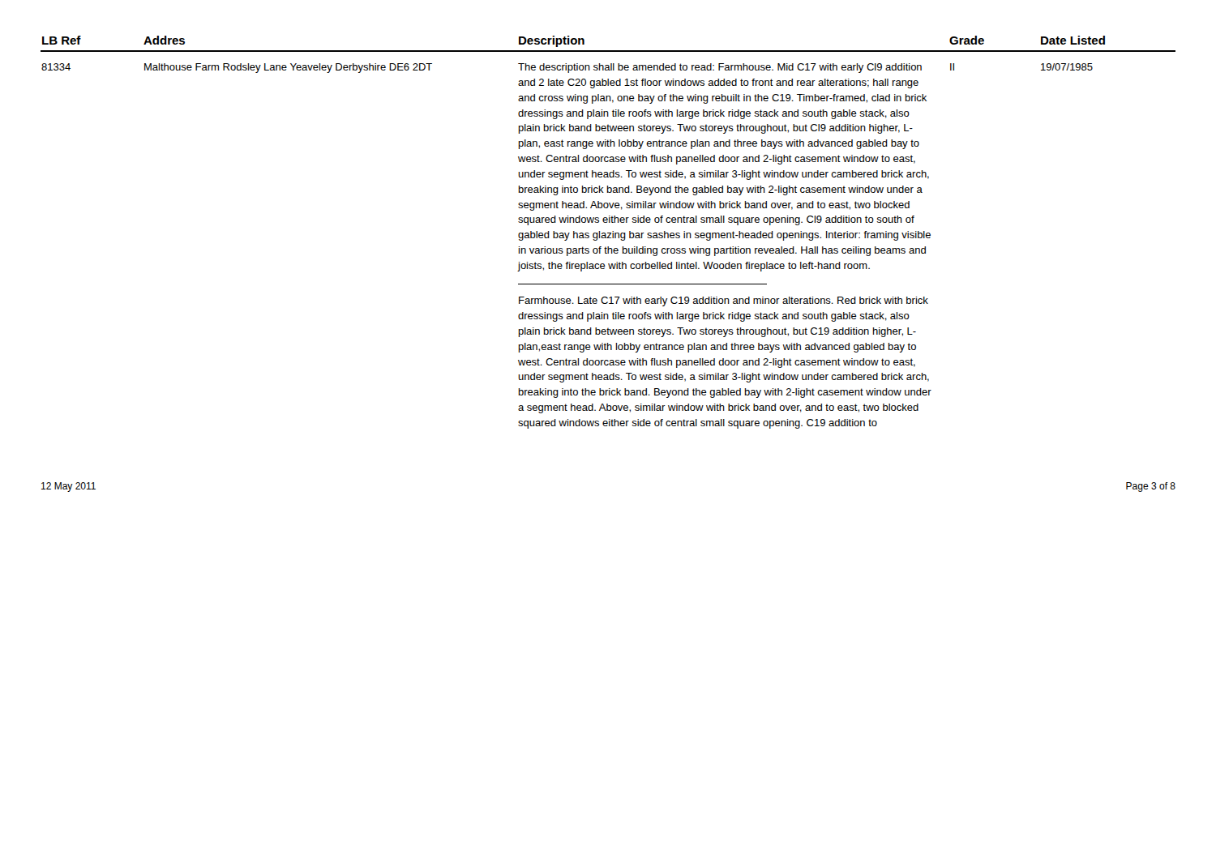| LB Ref | Addres | Description | Grade | Date Listed |
| --- | --- | --- | --- | --- |
| 81334 | Malthouse Farm Rodsley Lane Yeaveley Derbyshire DE6 2DT | The description shall be amended to read: Farmhouse. Mid C17 with early Cl9 addition and 2 late C20 gabled 1st floor windows added to front and rear alterations; hall range and cross wing plan, one bay of the wing rebuilt in the C19. Timber-framed, clad in brick dressings and plain tile roofs with large brick ridge stack and south gable stack, also plain brick band between storeys. Two storeys throughout, but Cl9 addition higher, L-plan, east range with lobby entrance plan and three bays with advanced gabled bay to west. Central doorcase with flush panelled door and 2-light casement window to east, under segment heads. To west side, a similar 3-light window under cambered brick arch, breaking into brick band. Beyond the gabled bay with 2-light casement window under a segment head. Above, similar window with brick band over, and to east, two blocked squared windows either side of central small square opening. Cl9 addition to south of gabled bay has glazing bar sashes in segment-headed openings. Interior: framing visible in various parts of the building cross wing partition revealed. Hall has ceiling beams and joists, the fireplace with corbelled lintel. Wooden fireplace to left-hand room. Farmhouse. Late C17 with early C19 addition and minor alterations. Red brick with brick dressings and plain tile roofs with large brick ridge stack and south gable stack, also plain brick band between storeys. Two storeys throughout, but C19 addition higher, L-plan,east range with lobby entrance plan and three bays with advanced gabled bay to west. Central doorcase with flush panelled door and 2-light casement window to east, under segment heads. To west side, a similar 3-light window under cambered brick arch, breaking into the brick band. Beyond the gabled bay with 2-light casement window under a segment head. Above, similar window with brick band over, and to east, two blocked squared windows either side of central small square opening. C19 addition to | II | 19/07/1985 |
12 May 2011 Page 3 of 8